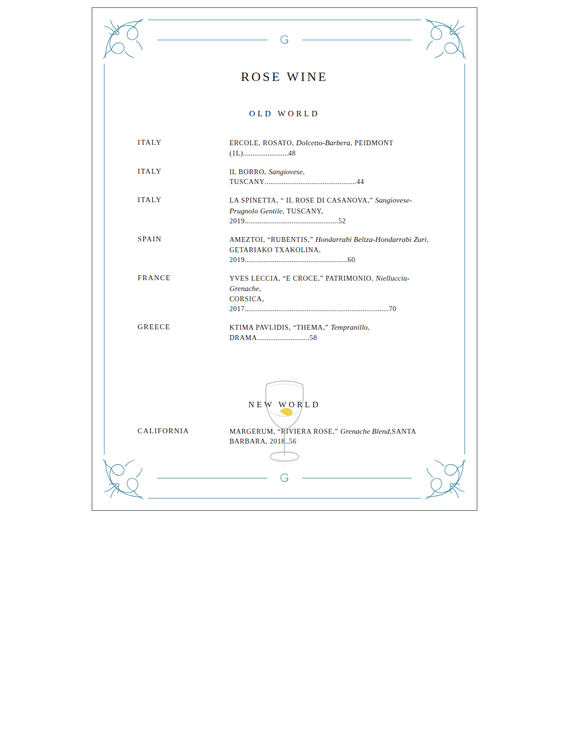Rose Wine
Old World
| Italy | Ercole, Rosato, Dolcetto-Barbera , Peidmont (1L) ........................ 48 |
| Italy | Il Borro, Sangiovese , Tuscany ................................................. 44 |
| Italy | La Spinetta, “ Il Rose di Casanova,” Sangiovese- Prugnolo Gentile , Tuscany, 2019 .................................................. 52 |
| Spain | Ameztoi, “Rubentis,” Hondarrabi Beltza-Hondarrabi Zuri , Getariako Txakolina, 2019 ....................................................... 60 |
| France | Yves Leccia, “E Croce,” Patrimonio, Niellucciu-Grenache , Corsica, 2017 ............................................................................. 70 |
| Greece | Ktima Pavlidis, “Thema,” Tempranillo , Drama ............................ 58 |
New World
| California | Margerum, “Riviera Rose,” Grenache Blend ,Santa Barbara, 2018 .. 56 |